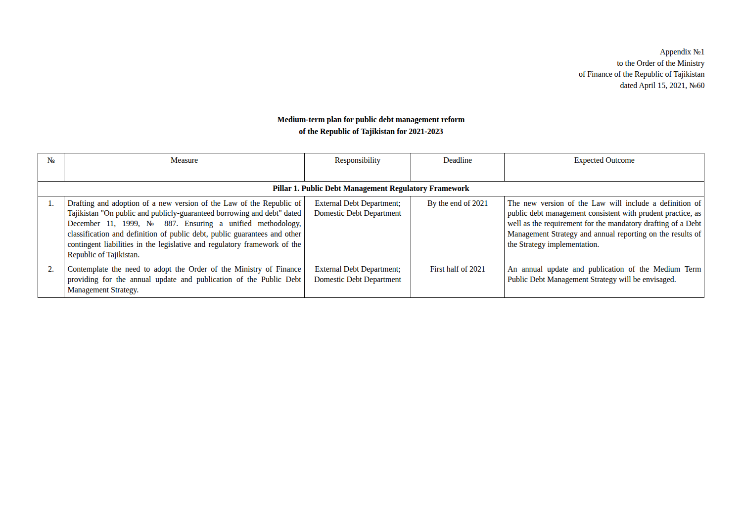Appendix №1
to the Order of the Ministry
of Finance of the Republic of Tajikistan
dated April 15, 2021, №60
Medium-term plan for public debt management reform
of the Republic of Tajikistan for 2021-2023
| № | Measure | Responsibility | Deadline | Expected Outcome |
| --- | --- | --- | --- | --- |
| Pillar 1. Public Debt Management Regulatory Framework |
| 1. | Drafting and adoption of a new version of the Law of the Republic of Tajikistan "On public and publicly-guaranteed borrowing and debt" dated December 11, 1999, № 887. Ensuring a unified methodology, classification and definition of public debt, public guarantees and other contingent liabilities in the legislative and regulatory framework of the Republic of Tajikistan. | External Debt Department; Domestic Debt Department | By the end of 2021 | The new version of the Law will include a definition of public debt management consistent with prudent practice, as well as the requirement for the mandatory drafting of a Debt Management Strategy and annual reporting on the results of the Strategy implementation. |
| 2. | Contemplate the need to adopt the Order of the Ministry of Finance providing for the annual update and publication of the Public Debt Management Strategy. | External Debt Department; Domestic Debt Department | First half of 2021 | An annual update and publication of the Medium Term Public Debt Management Strategy will be envisaged. |